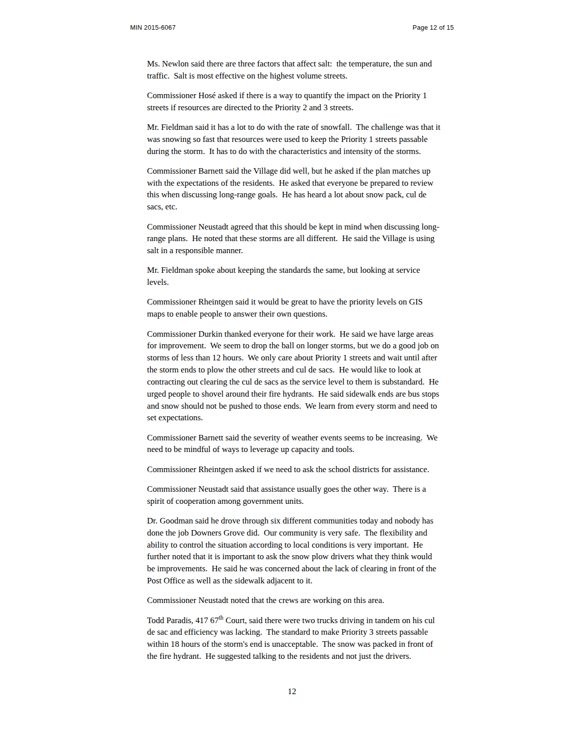MIN 2015-6067 Page 12 of 15
Ms. Newlon said there are three factors that affect salt: the temperature, the sun and traffic. Salt is most effective on the highest volume streets.
Commissioner Hosé asked if there is a way to quantify the impact on the Priority 1 streets if resources are directed to the Priority 2 and 3 streets.
Mr. Fieldman said it has a lot to do with the rate of snowfall. The challenge was that it was snowing so fast that resources were used to keep the Priority 1 streets passable during the storm. It has to do with the characteristics and intensity of the storms.
Commissioner Barnett said the Village did well, but he asked if the plan matches up with the expectations of the residents. He asked that everyone be prepared to review this when discussing long-range goals. He has heard a lot about snow pack, cul de sacs, etc.
Commissioner Neustadt agreed that this should be kept in mind when discussing long-range plans. He noted that these storms are all different. He said the Village is using salt in a responsible manner.
Mr. Fieldman spoke about keeping the standards the same, but looking at service levels.
Commissioner Rheintgen said it would be great to have the priority levels on GIS maps to enable people to answer their own questions.
Commissioner Durkin thanked everyone for their work. He said we have large areas for improvement. We seem to drop the ball on longer storms, but we do a good job on storms of less than 12 hours. We only care about Priority 1 streets and wait until after the storm ends to plow the other streets and cul de sacs. He would like to look at contracting out clearing the cul de sacs as the service level to them is substandard. He urged people to shovel around their fire hydrants. He said sidewalk ends are bus stops and snow should not be pushed to those ends. We learn from every storm and need to set expectations.
Commissioner Barnett said the severity of weather events seems to be increasing. We need to be mindful of ways to leverage up capacity and tools.
Commissioner Rheintgen asked if we need to ask the school districts for assistance.
Commissioner Neustadt said that assistance usually goes the other way. There is a spirit of cooperation among government units.
Dr. Goodman said he drove through six different communities today and nobody has done the job Downers Grove did. Our community is very safe. The flexibility and ability to control the situation according to local conditions is very important. He further noted that it is important to ask the snow plow drivers what they think would be improvements. He said he was concerned about the lack of clearing in front of the Post Office as well as the sidewalk adjacent to it.
Commissioner Neustadt noted that the crews are working on this area.
Todd Paradis, 417 67th Court, said there were two trucks driving in tandem on his cul de sac and efficiency was lacking. The standard to make Priority 3 streets passable within 18 hours of the storm's end is unacceptable. The snow was packed in front of the fire hydrant. He suggested talking to the residents and not just the drivers.
12